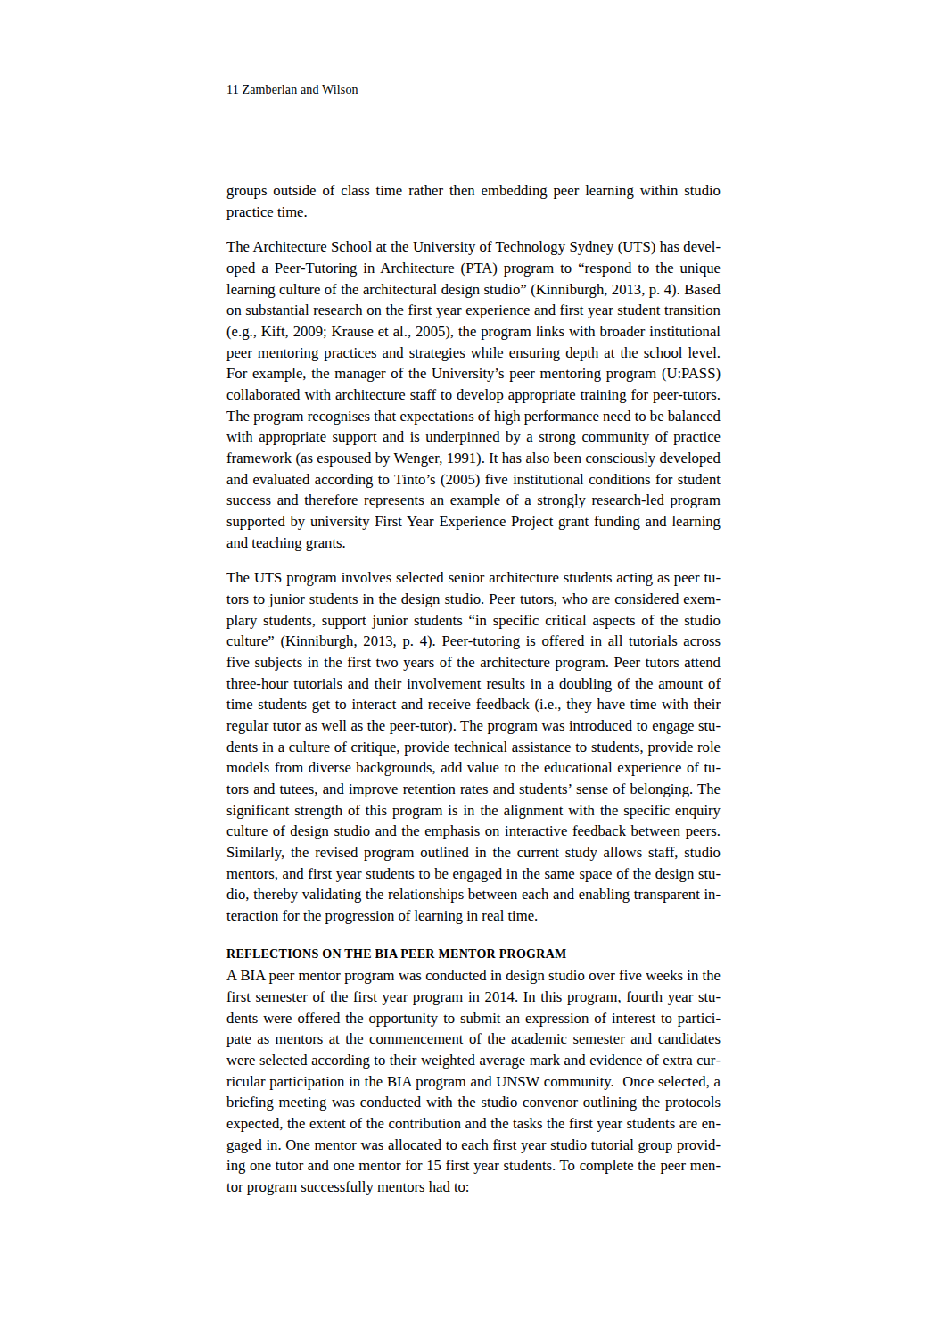11 Zamberlan and Wilson
groups outside of class time rather then embedding peer learning within studio practice time.
The Architecture School at the University of Technology Sydney (UTS) has developed a Peer-Tutoring in Architecture (PTA) program to “respond to the unique learning culture of the architectural design studio” (Kinniburgh, 2013, p. 4). Based on substantial research on the first year experience and first year student transition (e.g., Kift, 2009; Krause et al., 2005), the program links with broader institutional peer mentoring practices and strategies while ensuring depth at the school level. For example, the manager of the University’s peer mentoring program (U:PASS) collaborated with architecture staff to develop appropriate training for peer-tutors. The program recognises that expectations of high performance need to be balanced with appropriate support and is underpinned by a strong community of practice framework (as espoused by Wenger, 1991). It has also been consciously developed and evaluated according to Tinto’s (2005) five institutional conditions for student success and therefore represents an example of a strongly research-led program supported by university First Year Experience Project grant funding and learning and teaching grants.
The UTS program involves selected senior architecture students acting as peer tutors to junior students in the design studio. Peer tutors, who are considered exemplary students, support junior students “in specific critical aspects of the studio culture” (Kinniburgh, 2013, p. 4). Peer-tutoring is offered in all tutorials across five subjects in the first two years of the architecture program. Peer tutors attend three-hour tutorials and their involvement results in a doubling of the amount of time students get to interact and receive feedback (i.e., they have time with their regular tutor as well as the peer-tutor). The program was introduced to engage students in a culture of critique, provide technical assistance to students, provide role models from diverse backgrounds, add value to the educational experience of tutors and tutees, and improve retention rates and students’ sense of belonging. The significant strength of this program is in the alignment with the specific enquiry culture of design studio and the emphasis on interactive feedback between peers. Similarly, the revised program outlined in the current study allows staff, studio mentors, and first year students to be engaged in the same space of the design studio, thereby validating the relationships between each and enabling transparent interaction for the progression of learning in real time.
Reflections on the BIA Peer Mentor Program
A BIA peer mentor program was conducted in design studio over five weeks in the first semester of the first year program in 2014. In this program, fourth year students were offered the opportunity to submit an expression of interest to participate as mentors at the commencement of the academic semester and candidates were selected according to their weighted average mark and evidence of extra curricular participation in the BIA program and UNSW community. Once selected, a briefing meeting was conducted with the studio convenor outlining the protocols expected, the extent of the contribution and the tasks the first year students are engaged in. One mentor was allocated to each first year studio tutorial group providing one tutor and one mentor for 15 first year students. To complete the peer mentor program successfully mentors had to: